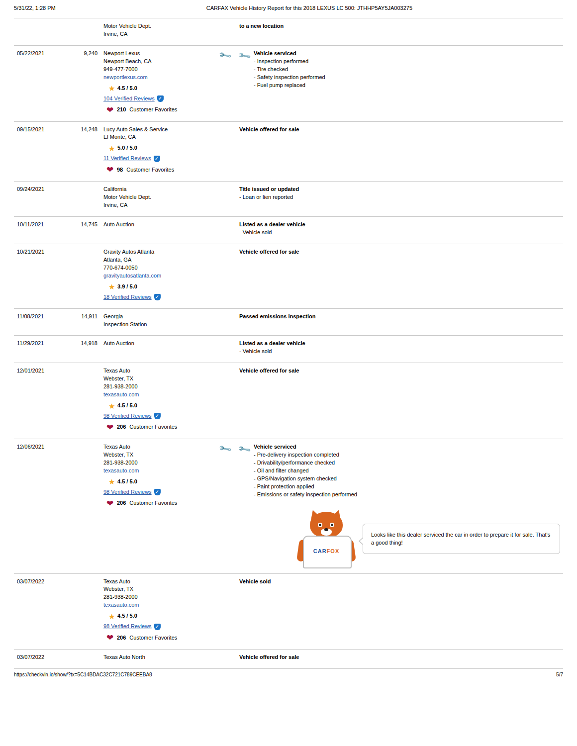5/31/22, 1:28 PM
CARFAX Vehicle History Report for this 2018 LEXUS LC 500: JTHHP5AY5JA003275
| | | Motor Vehicle Dept. Irvine, CA | | to a new location |
| 05/22/2021 | 9,240 | Newport Lexus Newport Beach, CA 949-477-7000 newportlexus.com ★ 4.5 / 5.0 104 Verified Reviews ✓ ❤ 210 Customer Favorites | 🔧 | 🔧 Vehicle serviced - Inspection performed - Tire checked - Safety inspection performed - Fuel pump replaced |
| 09/15/2021 | 14,248 | Lucy Auto Sales & Service El Monte, CA ★ 5.0 / 5.0 11 Verified Reviews ✓ ❤ 98 Customer Favorites | | Vehicle offered for sale |
| 09/24/2021 | | California Motor Vehicle Dept. Irvine, CA | | Title issued or updated - Loan or lien reported |
| 10/11/2021 | 14,745 | Auto Auction | | Listed as a dealer vehicle - Vehicle sold |
| 10/21/2021 | | Gravity Autos Atlanta Atlanta, GA 770-674-0050 gravityautosatlanta.com ★ 3.9 / 5.0 18 Verified Reviews ✓ | | Vehicle offered for sale |
| 11/08/2021 | 14,911 | Georgia Inspection Station | | Passed emissions inspection |
| 11/29/2021 | 14,918 | Auto Auction | | Listed as a dealer vehicle - Vehicle sold |
| 12/01/2021 | | Texas Auto Webster, TX 281-938-2000 texasauto.com ★ 4.5 / 5.0 98 Verified Reviews ✓ ❤ 206 Customer Favorites | | Vehicle offered for sale |
| 12/06/2021 | | Texas Auto Webster, TX 281-938-2000 texasauto.com ★ 4.5 / 5.0 98 Verified Reviews ✓ ❤ 206 Customer Favorites | 🔧 | 🔧 Vehicle serviced - Pre-delivery inspection completed - Drivability/performance checked - Oil and filter changed - GPS/Navigation system checked - Paint protection applied - Emissions or safety inspection performed CAR FOX Looks like this dealer serviced the car in order to prepare it for sale. That's a good thing! |
| 03/07/2022 | | Texas Auto Webster, TX 281-938-2000 texasauto.com ★ 4.5 / 5.0 98 Verified Reviews ✓ ❤ 206 Customer Favorites | | Vehicle sold |
| 03/07/2022 | | Texas Auto North | | Vehicle offered for sale |
https://checkvin.io/show/?tx=5C14BDAC32C721C789CEEBA8
5/7